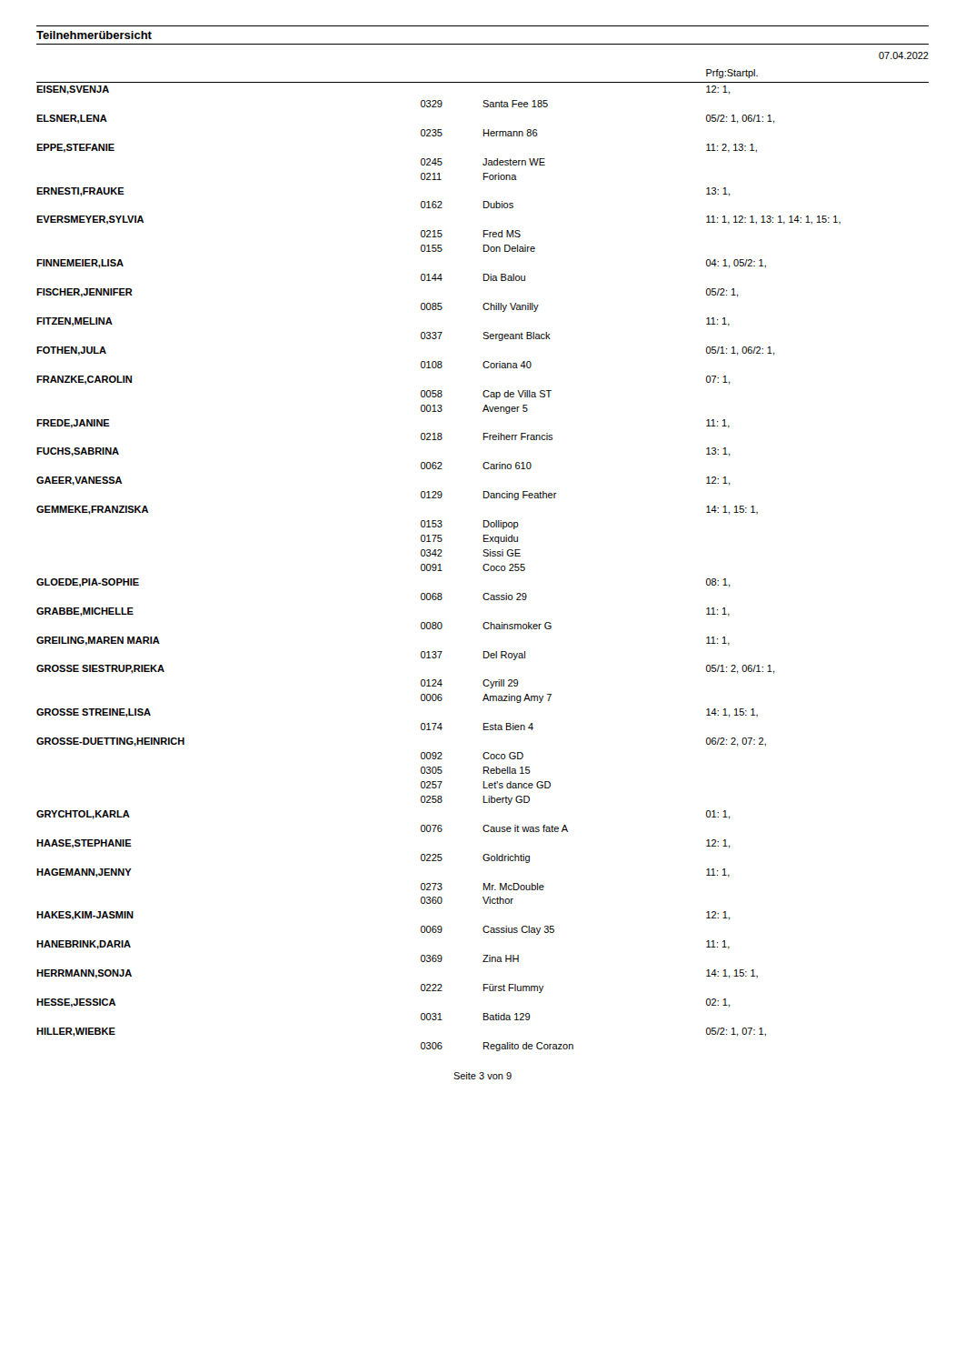Teilnehmerübersicht
07.04.2022
| | | | Prfg:Startpl. |
| Eisen,Svenja | | | 12: 1, |
| | 0329 | Santa Fee 185 | |
| Elsner,Lena | | | 05/2: 1, 06/1: 1, |
| | 0235 | Hermann 86 | |
| Eppe,Stefanie | | | 11: 2, 13: 1, |
| | 0245 | Jadestern WE | |
| | 0211 | Foriona | |
| Ernesti,Frauke | | | 13: 1, |
| | 0162 | Dubios | |
| Eversmeyer,Sylvia | | | 11: 1, 12: 1, 13: 1, 14: 1, 15: 1, |
| | 0215 | Fred MS | |
| | 0155 | Don Delaire | |
| Finnemeier,Lisa | | | 04: 1, 05/2: 1, |
| | 0144 | Dia Balou | |
| Fischer,Jennifer | | | 05/2: 1, |
| | 0085 | Chilly Vanilly | |
| Fitzen,Melina | | | 11: 1, |
| | 0337 | Sergeant Black | |
| Fothen,Jula | | | 05/1: 1, 06/2: 1, |
| | 0108 | Coriana 40 | |
| Franzke,Carolin | | | 07: 1, |
| | 0058 | Cap de Villa ST | |
| | 0013 | Avenger 5 | |
| Frede,Janine | | | 11: 1, |
| | 0218 | Freiherr Francis | |
| Fuchs,Sabrina | | | 13: 1, |
| | 0062 | Carino 610 | |
| Gaeer,Vanessa | | | 12: 1, |
| | 0129 | Dancing Feather | |
| Gemmeke,Franziska | | | 14: 1, 15: 1, |
| | 0153 | Dollipop | |
| | 0175 | Exquidu | |
| | 0342 | Sissi GE | |
| | 0091 | Coco 255 | |
| Gloede,Pia-Sophie | | | 08: 1, |
| | 0068 | Cassio 29 | |
| Grabbe,Michelle | | | 11: 1, |
| | 0080 | Chainsmoker G | |
| Greiling,Maren Maria | | | 11: 1, |
| | 0137 | Del Royal | |
| Grosse Siestrup,Rieka | | | 05/1: 2, 06/1: 1, |
| | 0124 | Cyrill 29 | |
| | 0006 | Amazing Amy 7 | |
| Grosse Streine,Lisa | | | 14: 1, 15: 1, |
| | 0174 | Esta Bien 4 | |
| Grosse-Duetting,Heinrich | | | 06/2: 2, 07: 2, |
| | 0092 | Coco GD | |
| | 0305 | Rebella 15 | |
| | 0257 | Let's dance GD | |
| | 0258 | Liberty GD | |
| Grychtol,Karla | | | 01: 1, |
| | 0076 | Cause it was fate A | |
| Haase,Stephanie | | | 12: 1, |
| | 0225 | Goldrichtig | |
| Hagemann,Jenny | | | 11: 1, |
| | 0273 | Mr. McDouble | |
| | 0360 | Victhor | |
| Hakes,Kim-Jasmin | | | 12: 1, |
| | 0069 | Cassius Clay 35 | |
| Hanebrink,Daria | | | 11: 1, |
| | 0369 | Zina HH | |
| Herrmann,Sonja | | | 14: 1, 15: 1, |
| | 0222 | Fürst Flummy | |
| Hesse,Jessica | | | 02: 1, |
| | 0031 | Batida 129 | |
| Hiller,Wiebke | | | 05/2: 1, 07: 1, |
| | 0306 | Regalito de Corazon | |
Seite 3 von 9